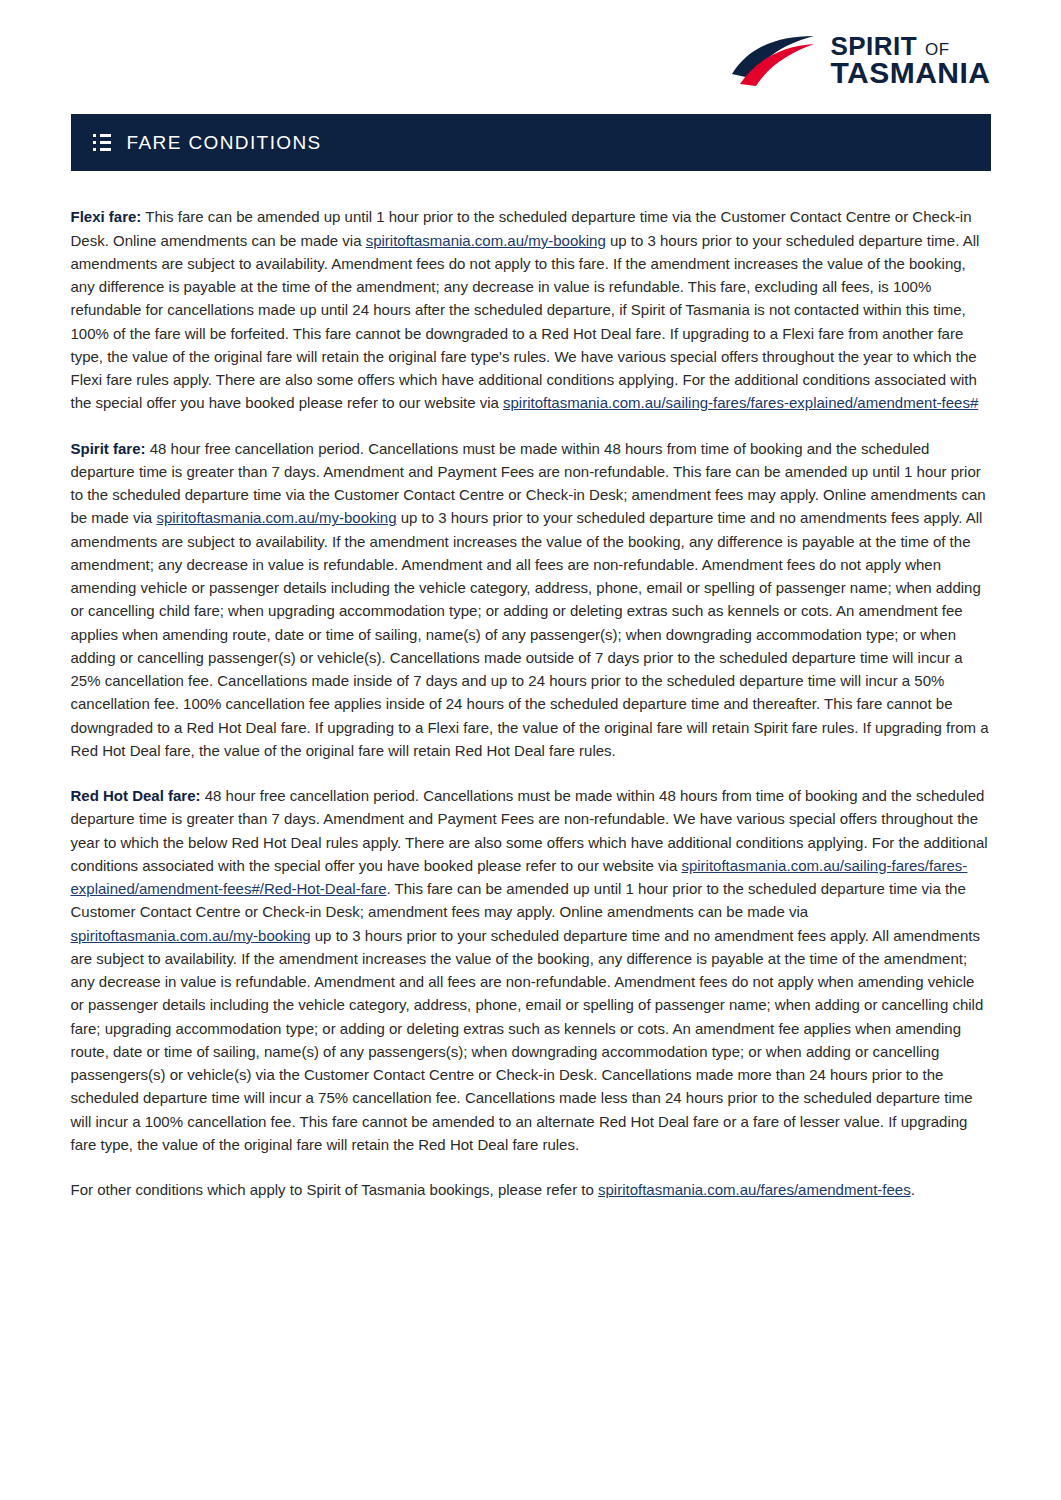SPIRIT OF TASMANIA
Fare Conditions
Flexi fare: This fare can be amended up until 1 hour prior to the scheduled departure time via the Customer Contact Centre or Check-in Desk. Online amendments can be made via spiritoftasmania.com.au/my-booking up to 3 hours prior to your scheduled departure time. All amendments are subject to availability. Amendment fees do not apply to this fare. If the amendment increases the value of the booking, any difference is payable at the time of the amendment; any decrease in value is refundable. This fare, excluding all fees, is 100% refundable for cancellations made up until 24 hours after the scheduled departure, if Spirit of Tasmania is not contacted within this time, 100% of the fare will be forfeited. This fare cannot be downgraded to a Red Hot Deal fare. If upgrading to a Flexi fare from another fare type, the value of the original fare will retain the original fare type's rules. We have various special offers throughout the year to which the Flexi fare rules apply. There are also some offers which have additional conditions applying. For the additional conditions associated with the special offer you have booked please refer to our website via spiritoftasmania.com.au/sailing-fares/fares-explained/amendment-fees#
Spirit fare: 48 hour free cancellation period. Cancellations must be made within 48 hours from time of booking and the scheduled departure time is greater than 7 days. Amendment and Payment Fees are non-refundable. This fare can be amended up until 1 hour prior to the scheduled departure time via the Customer Contact Centre or Check-in Desk; amendment fees may apply. Online amendments can be made via spiritoftasmania.com.au/my-booking up to 3 hours prior to your scheduled departure time and no amendments fees apply. All amendments are subject to availability. If the amendment increases the value of the booking, any difference is payable at the time of the amendment; any decrease in value is refundable. Amendment and all fees are non-refundable. Amendment fees do not apply when amending vehicle or passenger details including the vehicle category, address, phone, email or spelling of passenger name; when adding or cancelling child fare; when upgrading accommodation type; or adding or deleting extras such as kennels or cots. An amendment fee applies when amending route, date or time of sailing, name(s) of any passenger(s); when downgrading accommodation type; or when adding or cancelling passenger(s) or vehicle(s). Cancellations made outside of 7 days prior to the scheduled departure time will incur a 25% cancellation fee. Cancellations made inside of 7 days and up to 24 hours prior to the scheduled departure time will incur a 50% cancellation fee. 100% cancellation fee applies inside of 24 hours of the scheduled departure time and thereafter. This fare cannot be downgraded to a Red Hot Deal fare. If upgrading to a Flexi fare, the value of the original fare will retain Spirit fare rules. If upgrading from a Red Hot Deal fare, the value of the original fare will retain Red Hot Deal fare rules.
Red Hot Deal fare: 48 hour free cancellation period. Cancellations must be made within 48 hours from time of booking and the scheduled departure time is greater than 7 days. Amendment and Payment Fees are non-refundable. We have various special offers throughout the year to which the below Red Hot Deal rules apply. There are also some offers which have additional conditions applying. For the additional conditions associated with the special offer you have booked please refer to our website via spiritoftasmania.com.au/sailing-fares/fares-explained/amendment-fees#/Red-Hot-Deal-fare. This fare can be amended up until 1 hour prior to the scheduled departure time via the Customer Contact Centre or Check-in Desk; amendment fees may apply. Online amendments can be made via spiritoftasmania.com.au/my-booking up to 3 hours prior to your scheduled departure time and no amendment fees apply. All amendments are subject to availability. If the amendment increases the value of the booking, any difference is payable at the time of the amendment; any decrease in value is refundable. Amendment and all fees are non-refundable. Amendment fees do not apply when amending vehicle or passenger details including the vehicle category, address, phone, email or spelling of passenger name; when adding or cancelling child fare; upgrading accommodation type; or adding or deleting extras such as kennels or cots. An amendment fee applies when amending route, date or time of sailing, name(s) of any passengers(s); when downgrading accommodation type; or when adding or cancelling passengers(s) or vehicle(s) via the Customer Contact Centre or Check-in Desk. Cancellations made more than 24 hours prior to the scheduled departure time will incur a 75% cancellation fee. Cancellations made less than 24 hours prior to the scheduled departure time will incur a 100% cancellation fee. This fare cannot be amended to an alternate Red Hot Deal fare or a fare of lesser value. If upgrading fare type, the value of the original fare will retain the Red Hot Deal fare rules.
For other conditions which apply to Spirit of Tasmania bookings, please refer to spiritoftasmania.com.au/fares/amendment-fees.